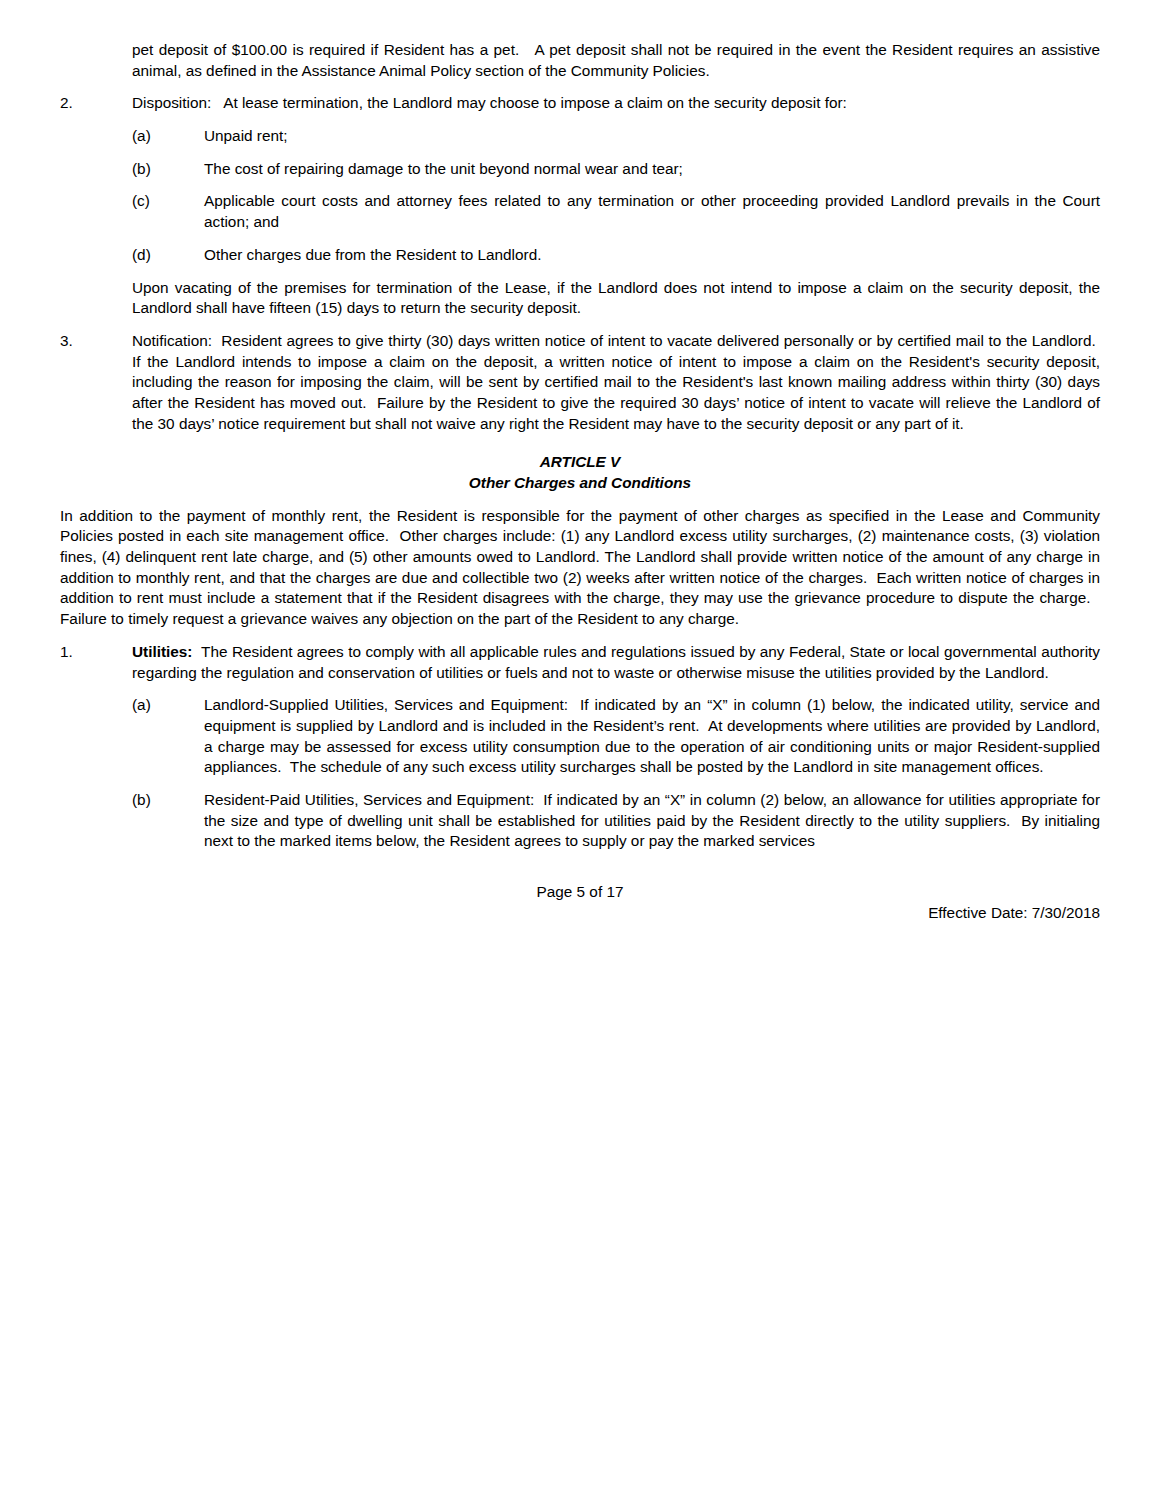pet deposit of $100.00 is required if Resident has a pet. A pet deposit shall not be required in the event the Resident requires an assistive animal, as defined in the Assistance Animal Policy section of the Community Policies.
2.
Disposition: At lease termination, the Landlord may choose to impose a claim on the security deposit for:
(a)
Unpaid rent;
(b)
The cost of repairing damage to the unit beyond normal wear and tear;
(c)
Applicable court costs and attorney fees related to any termination or other proceeding provided Landlord prevails in the Court action; and
(d)
Other charges due from the Resident to Landlord.
Upon vacating of the premises for termination of the Lease, if the Landlord does not intend to impose a claim on the security deposit, the Landlord shall have fifteen (15) days to return the security deposit.
3.
Notification: Resident agrees to give thirty (30) days written notice of intent to vacate delivered personally or by certified mail to the Landlord. If the Landlord intends to impose a claim on the deposit, a written notice of intent to impose a claim on the Resident's security deposit, including the reason for imposing the claim, will be sent by certified mail to the Resident's last known mailing address within thirty (30) days after the Resident has moved out. Failure by the Resident to give the required 30 days’ notice of intent to vacate will relieve the Landlord of the 30 days’ notice requirement but shall not waive any right the Resident may have to the security deposit or any part of it.
ARTICLE V
Other Charges and Conditions
In addition to the payment of monthly rent, the Resident is responsible for the payment of other charges as specified in the Lease and Community Policies posted in each site management office. Other charges include: (1) any Landlord excess utility surcharges, (2) maintenance costs, (3) violation fines, (4) delinquent rent late charge, and (5) other amounts owed to Landlord. The Landlord shall provide written notice of the amount of any charge in addition to monthly rent, and that the charges are due and collectible two (2) weeks after written notice of the charges. Each written notice of charges in addition to rent must include a statement that if the Resident disagrees with the charge, they may use the grievance procedure to dispute the charge. Failure to timely request a grievance waives any objection on the part of the Resident to any charge.
1.
Utilities: The Resident agrees to comply with all applicable rules and regulations issued by any Federal, State or local governmental authority regarding the regulation and conservation of utilities or fuels and not to waste or otherwise misuse the utilities provided by the Landlord.
(a)
Landlord-Supplied Utilities, Services and Equipment: If indicated by an “X” in column (1) below, the indicated utility, service and equipment is supplied by Landlord and is included in the Resident’s rent. At developments where utilities are provided by Landlord, a charge may be assessed for excess utility consumption due to the operation of air conditioning units or major Resident-supplied appliances. The schedule of any such excess utility surcharges shall be posted by the Landlord in site management offices.
(b)
Resident-Paid Utilities, Services and Equipment: If indicated by an “X” in column (2) below, an allowance for utilities appropriate for the size and type of dwelling unit shall be established for utilities paid by the Resident directly to the utility suppliers. By initialing next to the marked items below, the Resident agrees to supply or pay the marked services
Page 5 of 17
Effective Date: 7/30/2018